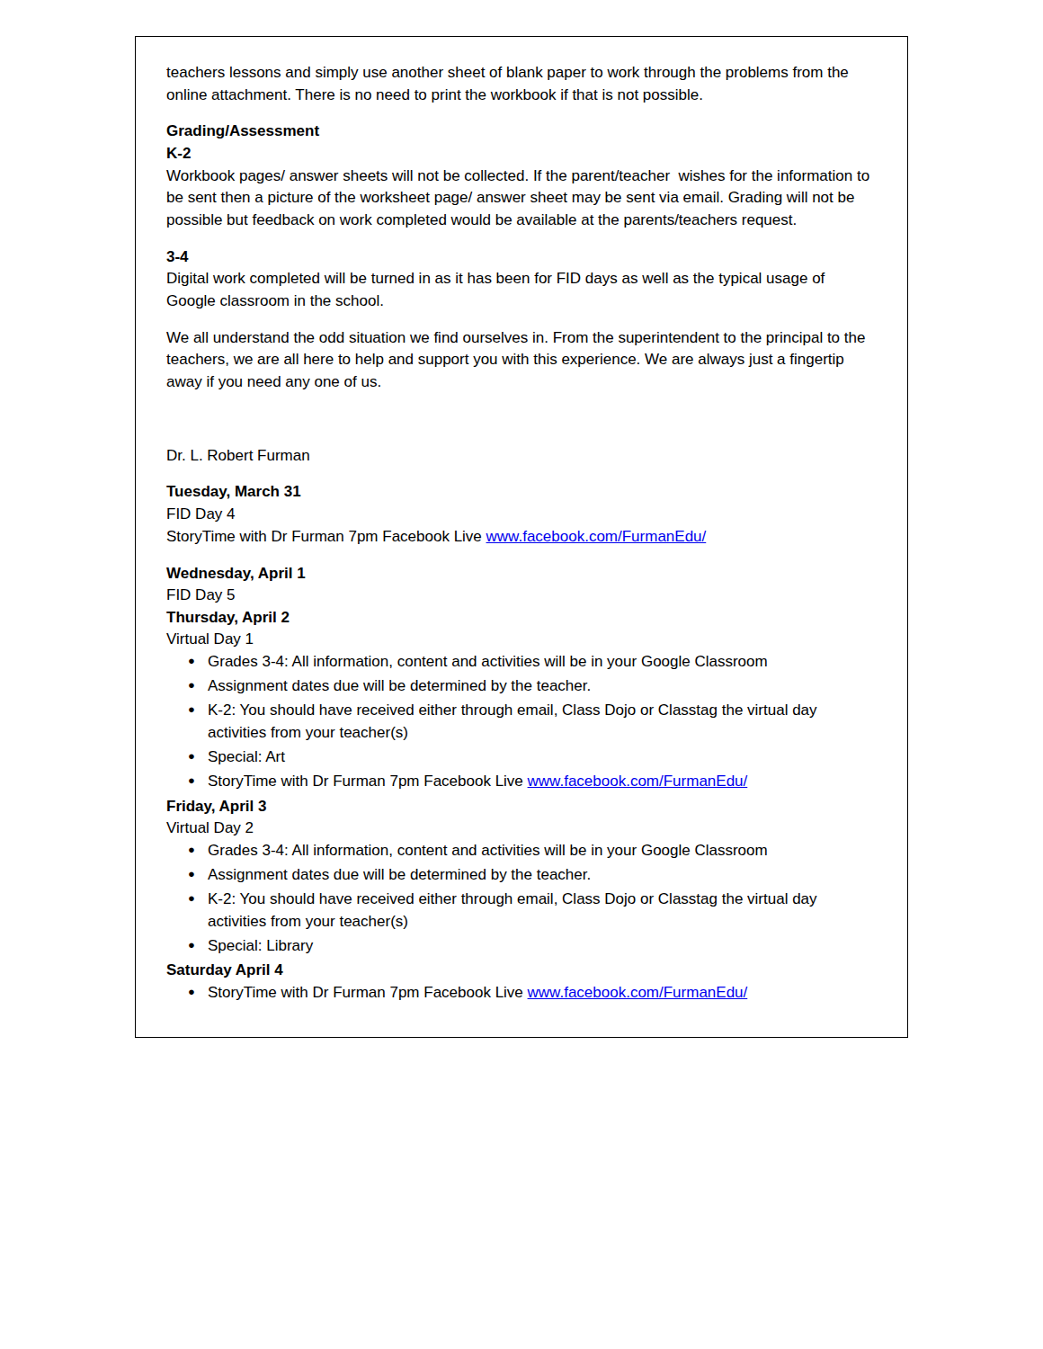teachers lessons and simply use another sheet of blank paper to work through the problems from the online attachment. There is no need to print the workbook if that is not possible.
Grading/Assessment
K-2
Workbook pages/ answer sheets will not be collected. If the parent/teacher wishes for the information to be sent then a picture of the worksheet page/ answer sheet may be sent via email. Grading will not be possible but feedback on work completed would be available at the parents/teachers request.
3-4
Digital work completed will be turned in as it has been for FID days as well as the typical usage of Google classroom in the school.
We all understand the odd situation we find ourselves in. From the superintendent to the principal to the teachers, we are all here to help and support you with this experience. We are always just a fingertip away if you need any one of us.
Dr. L. Robert Furman
Tuesday, March 31
FID Day 4
StoryTime with Dr Furman 7pm Facebook Live www.facebook.com/FurmanEdu/
Wednesday, April 1
FID Day 5
Thursday, April 2
Virtual Day 1
Grades 3-4: All information, content and activities will be in your Google Classroom
Assignment dates due will be determined by the teacher.
K-2: You should have received either through email, Class Dojo or Classtag the virtual day activities from your teacher(s)
Special: Art
StoryTime with Dr Furman 7pm Facebook Live www.facebook.com/FurmanEdu/
Friday, April 3
Virtual Day 2
Grades 3-4: All information, content and activities will be in your Google Classroom
Assignment dates due will be determined by the teacher.
K-2: You should have received either through email, Class Dojo or Classtag the virtual day activities from your teacher(s)
Special: Library
Saturday April 4
StoryTime with Dr Furman 7pm Facebook Live www.facebook.com/FurmanEdu/